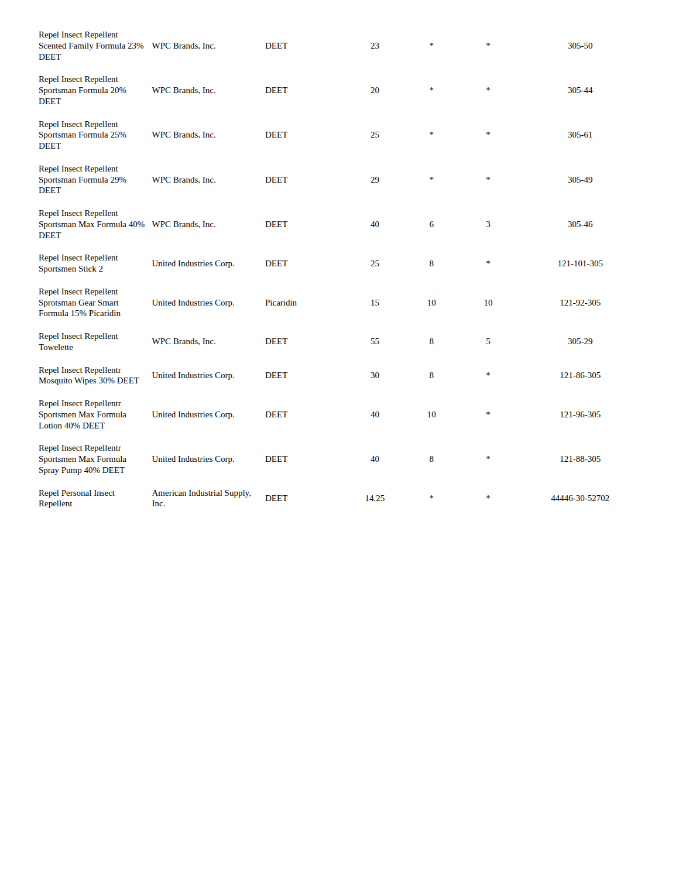| Repel Insect Repellent Scented Family Formula 23% DEET | WPC Brands, Inc. | DEET | 23 | * | * | 305-50 |
| Repel Insect Repellent Sportsman Formula 20% DEET | WPC Brands, Inc. | DEET | 20 | * | * | 305-44 |
| Repel Insect Repellent Sportsman Formula 25% DEET | WPC Brands, Inc. | DEET | 25 | * | * | 305-61 |
| Repel Insect Repellent Sportsman Formula 29% DEET | WPC Brands, Inc. | DEET | 29 | * | * | 305-49 |
| Repel Insect Repellent Sportsman Max Formula 40% DEET | WPC Brands, Inc. | DEET | 40 | 6 | 3 | 305-46 |
| Repel Insect Repellent Sportsmen Stick 2 | United Industries Corp. | DEET | 25 | 8 | * | 121-101-305 |
| Repel Insect Repellent Sprotsman Gear Smart Formula 15% Picaridin | United Industries Corp. | Picaridin | 15 | 10 | 10 | 121-92-305 |
| Repel Insect Repellent Towelette | WPC Brands, Inc. | DEET | 55 | 8 | 5 | 305-29 |
| Repel Insect Repellentr Mosquito Wipes 30% DEET | United Industries Corp. | DEET | 30 | 8 | * | 121-86-305 |
| Repel Insect Repellentr Sportsmen Max Formula Lotion 40% DEET | United Industries Corp. | DEET | 40 | 10 | * | 121-96-305 |
| Repel Insect Repellentr Sportsmen Max Formula Spray Pump 40% DEET | United Industries Corp. | DEET | 40 | 8 | * | 121-88-305 |
| Repel Personal Insect Repellent | American Industrial Supply, Inc. | DEET | 14.25 | * | * | 44446-30-52702 |